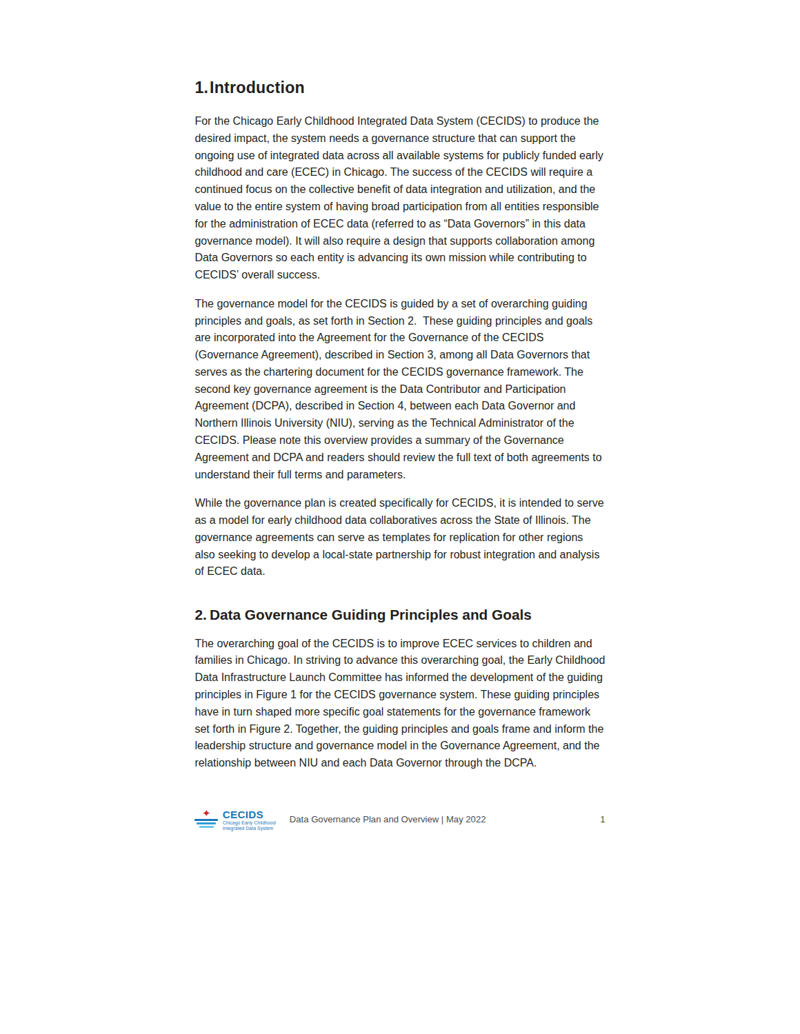1. Introduction
For the Chicago Early Childhood Integrated Data System (CECIDS) to produce the desired impact, the system needs a governance structure that can support the ongoing use of integrated data across all available systems for publicly funded early childhood and care (ECEC) in Chicago. The success of the CECIDS will require a continued focus on the collective benefit of data integration and utilization, and the value to the entire system of having broad participation from all entities responsible for the administration of ECEC data (referred to as “Data Governors” in this data governance model). It will also require a design that supports collaboration among Data Governors so each entity is advancing its own mission while contributing to CECIDS’ overall success.
The governance model for the CECIDS is guided by a set of overarching guiding principles and goals, as set forth in Section 2. These guiding principles and goals are incorporated into the Agreement for the Governance of the CECIDS (Governance Agreement), described in Section 3, among all Data Governors that serves as the chartering document for the CECIDS governance framework. The second key governance agreement is the Data Contributor and Participation Agreement (DCPA), described in Section 4, between each Data Governor and Northern Illinois University (NIU), serving as the Technical Administrator of the CECIDS. Please note this overview provides a summary of the Governance Agreement and DCPA and readers should review the full text of both agreements to understand their full terms and parameters.
While the governance plan is created specifically for CECIDS, it is intended to serve as a model for early childhood data collaboratives across the State of Illinois. The governance agreements can serve as templates for replication for other regions also seeking to develop a local-state partnership for robust integration and analysis of ECEC data.
2. Data Governance Guiding Principles and Goals
The overarching goal of the CECIDS is to improve ECEC services to children and families in Chicago. In striving to advance this overarching goal, the Early Childhood Data Infrastructure Launch Committee has informed the development of the guiding principles in Figure 1 for the CECIDS governance system. These guiding principles have in turn shaped more specific goal statements for the governance framework set forth in Figure 2. Together, the guiding principles and goals frame and inform the leadership structure and governance model in the Governance Agreement, and the relationship between NIU and each Data Governor through the DCPA.
✦
CECIDS Chicago Early Childhood
Integrated Data System
Data Governance Plan and Overview | May 2022
1